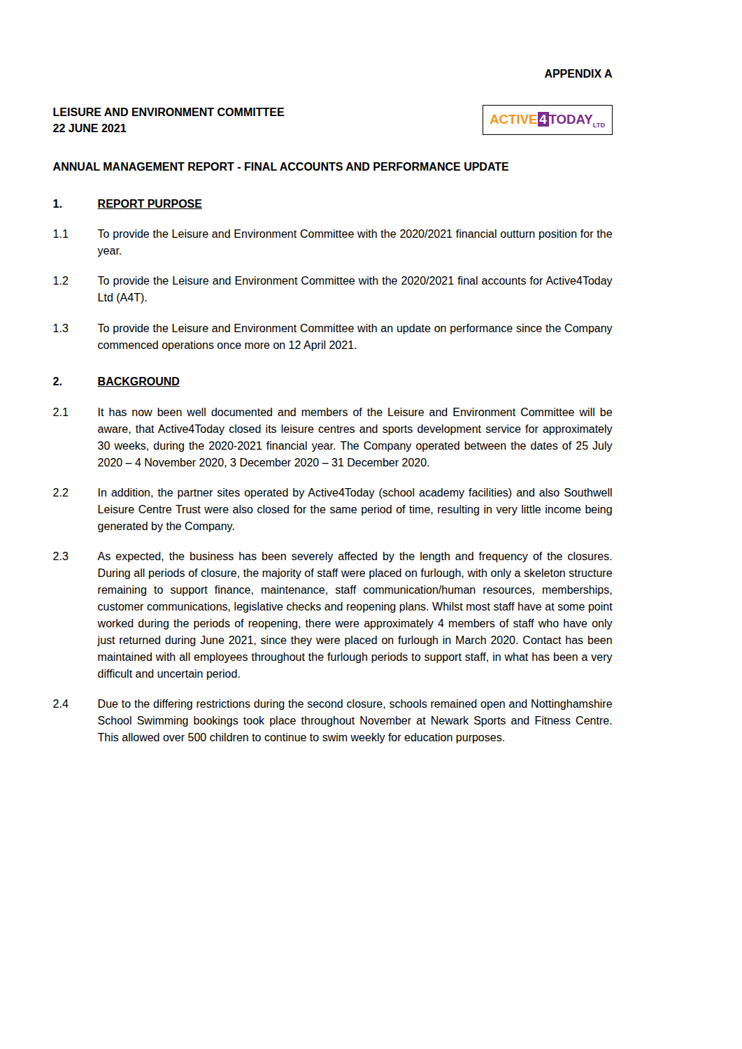APPENDIX A
LEISURE AND ENVIRONMENT COMMITTEE
22 JUNE 2021
ACTIVE 4 TODAY LTD
ANNUAL MANAGEMENT REPORT - FINAL ACCOUNTS AND PERFORMANCE UPDATE
1.
REPORT PURPOSE
1.1 To provide the Leisure and Environment Committee with the 2020/2021 financial outturn position for the year.
1.2 To provide the Leisure and Environment Committee with the 2020/2021 final accounts for Active4Today Ltd (A4T).
1.3 To provide the Leisure and Environment Committee with an update on performance since the Company commenced operations once more on 12 April 2021.
2.
BACKGROUND
2.1 It has now been well documented and members of the Leisure and Environment Committee will be aware, that Active4Today closed its leisure centres and sports development service for approximately 30 weeks, during the 2020-2021 financial year. The Company operated between the dates of 25 July 2020 – 4 November 2020, 3 December 2020 – 31 December 2020.
2.2 In addition, the partner sites operated by Active4Today (school academy facilities) and also Southwell Leisure Centre Trust were also closed for the same period of time, resulting in very little income being generated by the Company.
2.3 As expected, the business has been severely affected by the length and frequency of the closures. During all periods of closure, the majority of staff were placed on furlough, with only a skeleton structure remaining to support finance, maintenance, staff communication/human resources, memberships, customer communications, legislative checks and reopening plans. Whilst most staff have at some point worked during the periods of reopening, there were approximately 4 members of staff who have only just returned during June 2021, since they were placed on furlough in March 2020. Contact has been maintained with all employees throughout the furlough periods to support staff, in what has been a very difficult and uncertain period.
2.4 Due to the differing restrictions during the second closure, schools remained open and Nottinghamshire School Swimming bookings took place throughout November at Newark Sports and Fitness Centre. This allowed over 500 children to continue to swim weekly for education purposes.